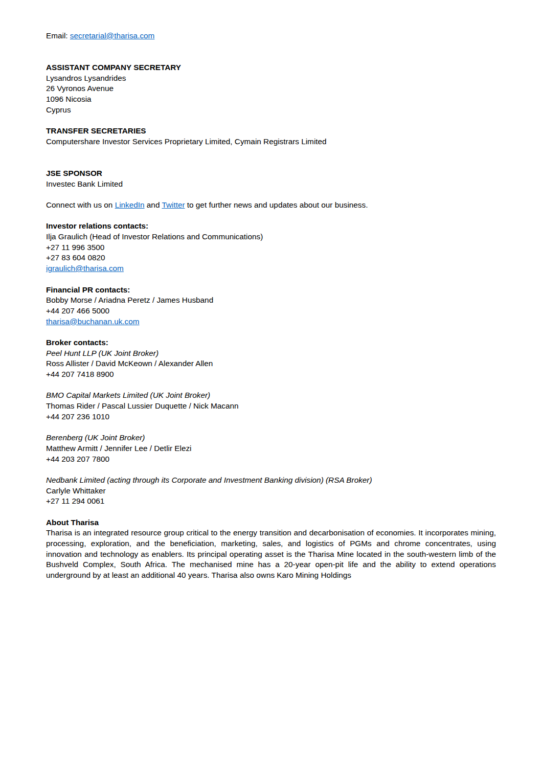Email: secretarial@tharisa.com
ASSISTANT COMPANY SECRETARY
Lysandros Lysandrides
26 Vyronos Avenue
1096 Nicosia
Cyprus
TRANSFER SECRETARIES
Computershare Investor Services Proprietary Limited, Cymain Registrars Limited
JSE SPONSOR
Investec Bank Limited
Connect with us on LinkedIn and Twitter to get further news and updates about our business.
Investor relations contacts:
Ilja Graulich (Head of Investor Relations and Communications)
+27 11 996 3500
+27 83 604 0820
igraulich@tharisa.com
Financial PR contacts:
Bobby Morse / Ariadna Peretz / James Husband
+44 207 466 5000
tharisa@buchanan.uk.com
Broker contacts:
Peel Hunt LLP (UK Joint Broker)
Ross Allister / David McKeown / Alexander Allen
+44 207 7418 8900
BMO Capital Markets Limited (UK Joint Broker)
Thomas Rider / Pascal Lussier Duquette / Nick Macann
+44 207 236 1010
Berenberg (UK Joint Broker)
Matthew Armitt / Jennifer Lee / Detlir Elezi
+44 203 207 7800
Nedbank Limited (acting through its Corporate and Investment Banking division) (RSA Broker)
Carlyle Whittaker
+27 11 294 0061
About Tharisa
Tharisa is an integrated resource group critical to the energy transition and decarbonisation of economies. It incorporates mining, processing, exploration, and the beneficiation, marketing, sales, and logistics of PGMs and chrome concentrates, using innovation and technology as enablers. Its principal operating asset is the Tharisa Mine located in the south-western limb of the Bushveld Complex, South Africa. The mechanised mine has a 20-year open-pit life and the ability to extend operations underground by at least an additional 40 years. Tharisa also owns Karo Mining Holdings